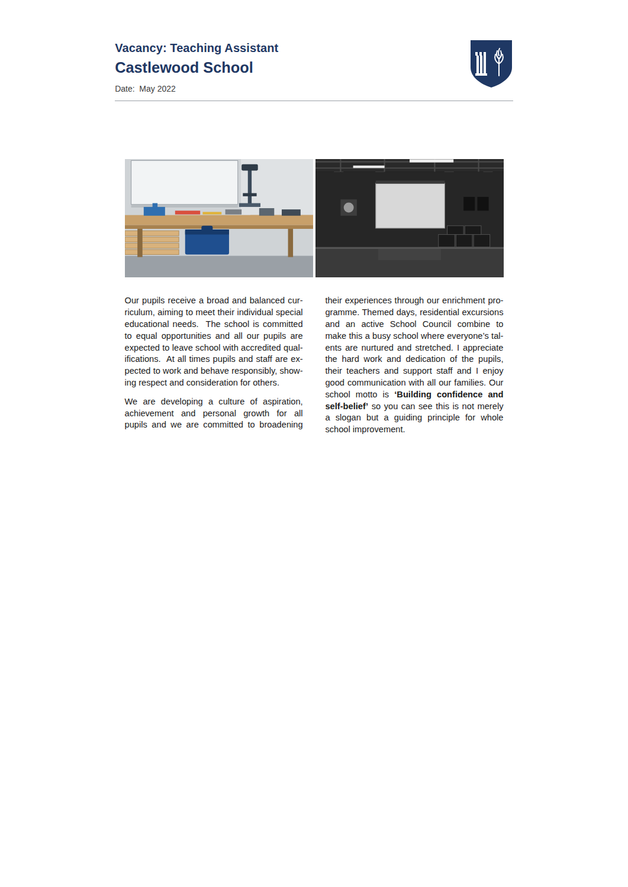Vacancy: Teaching Assistant
Castlewood School
Date: May 2022
Our pupils receive a broad and balanced curriculum, aiming to meet their individual special educational needs. The school is committed to equal opportunities and all our pupils are expected to leave school with accredited qualifications. At all times pupils and staff are expected to work and behave responsibly, showing respect and consideration for others.
We are developing a culture of aspiration, achievement and personal growth for all pupils and we are committed to broadening their experiences through our enrichment programme. Themed days, residential excursions and an active School Council combine to make this a busy school where everyone’s talents are nurtured and stretched. I appreciate the hard work and dedication of the pupils, their teachers and support staff and I enjoy good communication with all our families. Our school motto is ‘Building confidence and self-belief’ so you can see this is not merely a slogan but a guiding principle for whole school improvement.